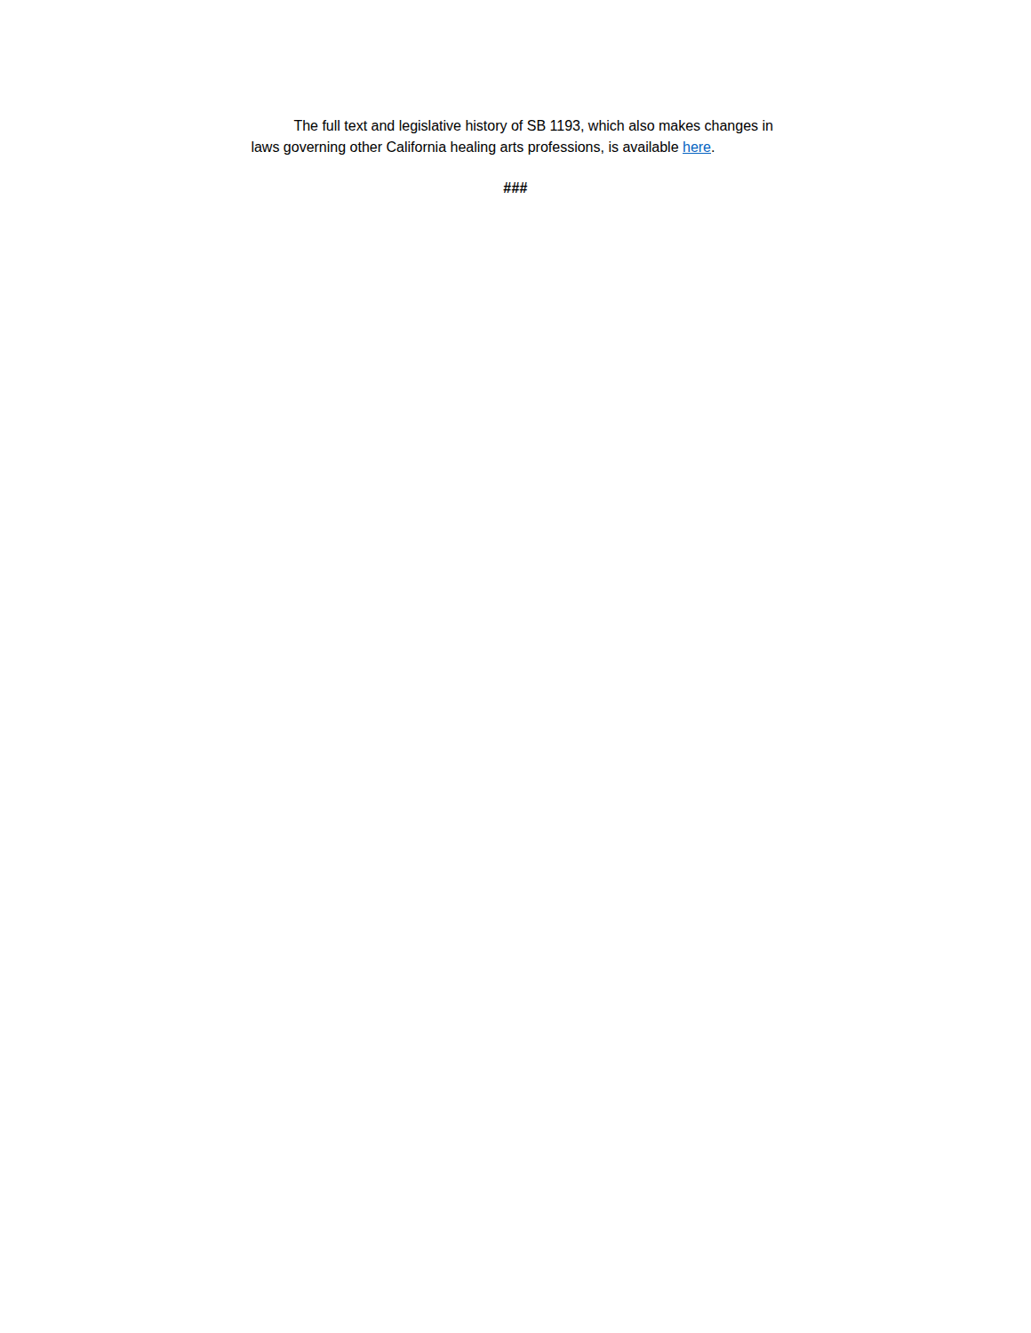The full text and legislative history of SB 1193, which also makes changes in laws governing other California healing arts professions, is available here.
###